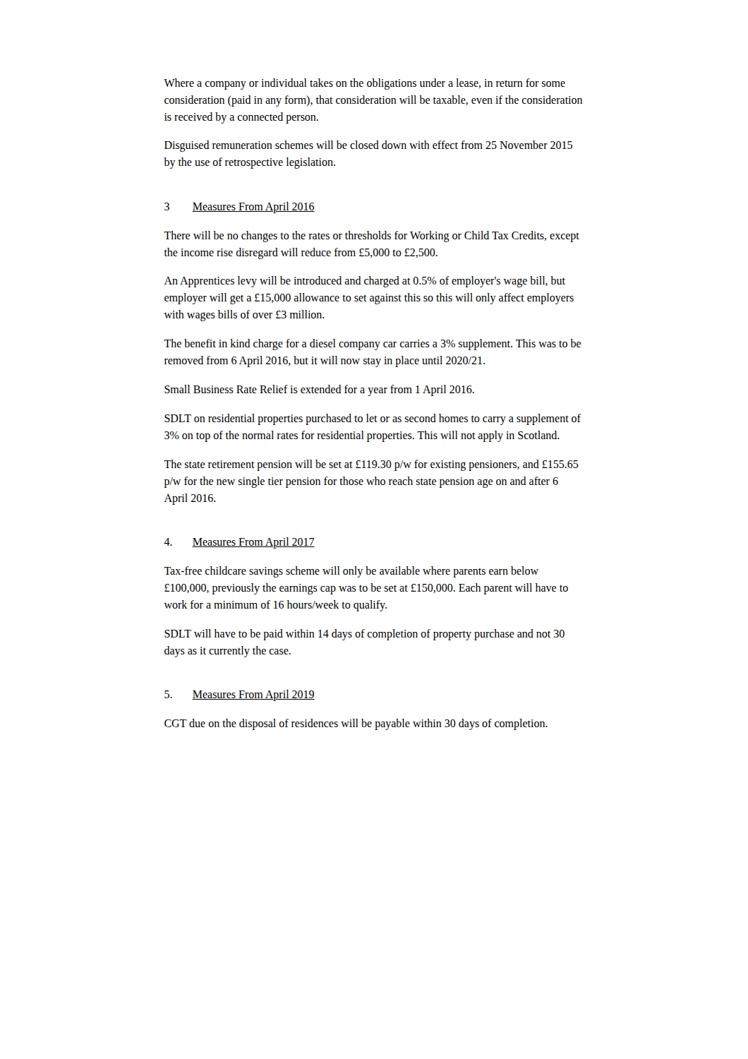Where a company or individual takes on the obligations under a lease, in return for some consideration (paid in any form), that consideration will be taxable, even if the consideration is received by a connected person.
Disguised remuneration schemes will be closed down with effect from 25 November 2015 by the use of retrospective legislation.
3 Measures From April 2016
There will be no changes to the rates or thresholds for Working or Child Tax Credits, except the income rise disregard will reduce from £5,000 to £2,500.
An Apprentices levy will be introduced and charged at 0.5% of employer's wage bill, but employer will get a £15,000 allowance to set against this so this will only affect employers with wages bills of over £3 million.
The benefit in kind charge for a diesel company car carries a 3% supplement. This was to be removed from 6 April 2016, but it will now stay in place until 2020/21.
Small Business Rate Relief is extended for a year from 1 April 2016.
SDLT on residential properties purchased to let or as second homes to carry a supplement of 3% on top of the normal rates for residential properties. This will not apply in Scotland.
The state retirement pension will be set at £119.30 p/w for existing pensioners, and £155.65 p/w for the new single tier pension for those who reach state pension age on and after 6 April 2016.
4. Measures From April 2017
Tax-free childcare savings scheme will only be available where parents earn below £100,000, previously the earnings cap was to be set at £150,000. Each parent will have to work for a minimum of 16 hours/week to qualify.
SDLT will have to be paid within 14 days of completion of property purchase and not 30 days as it currently the case.
5. Measures From April 2019
CGT due on the disposal of residences will be payable within 30 days of completion.